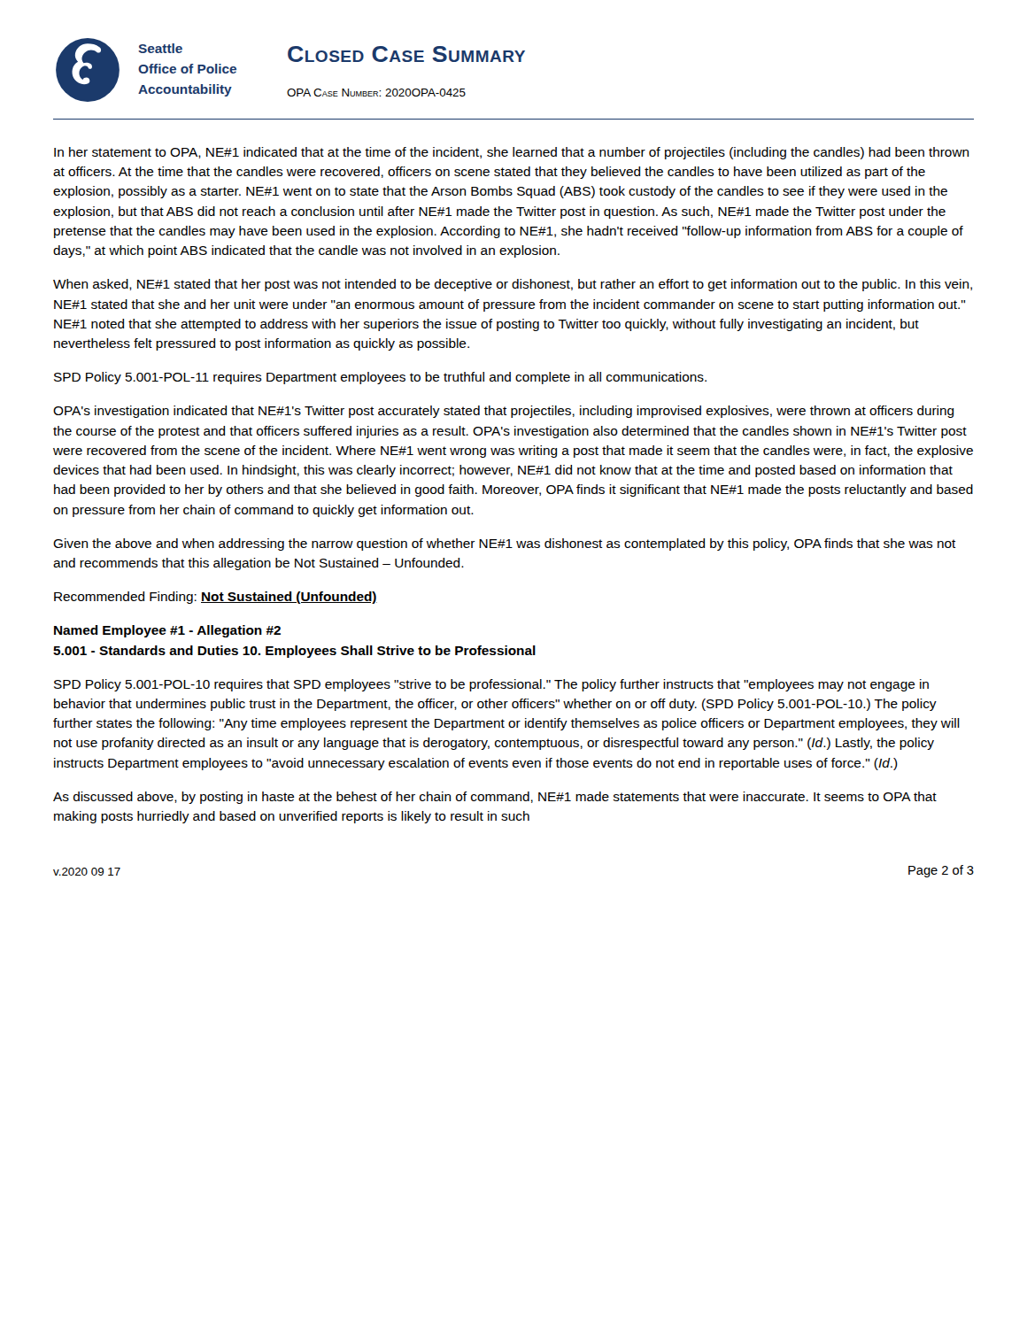Seattle Office of Police Accountability
Closed Case Summary
OPA Case Number: 2020OPA-0425
In her statement to OPA, NE#1 indicated that at the time of the incident, she learned that a number of projectiles (including the candles) had been thrown at officers. At the time that the candles were recovered, officers on scene stated that they believed the candles to have been utilized as part of the explosion, possibly as a starter. NE#1 went on to state that the Arson Bombs Squad (ABS) took custody of the candles to see if they were used in the explosion, but that ABS did not reach a conclusion until after NE#1 made the Twitter post in question. As such, NE#1 made the Twitter post under the pretense that the candles may have been used in the explosion. According to NE#1, she hadn't received "follow-up information from ABS for a couple of days," at which point ABS indicated that the candle was not involved in an explosion.
When asked, NE#1 stated that her post was not intended to be deceptive or dishonest, but rather an effort to get information out to the public. In this vein, NE#1 stated that she and her unit were under "an enormous amount of pressure from the incident commander on scene to start putting information out." NE#1 noted that she attempted to address with her superiors the issue of posting to Twitter too quickly, without fully investigating an incident, but nevertheless felt pressured to post information as quickly as possible.
SPD Policy 5.001-POL-11 requires Department employees to be truthful and complete in all communications.
OPA's investigation indicated that NE#1's Twitter post accurately stated that projectiles, including improvised explosives, were thrown at officers during the course of the protest and that officers suffered injuries as a result. OPA's investigation also determined that the candles shown in NE#1's Twitter post were recovered from the scene of the incident. Where NE#1 went wrong was writing a post that made it seem that the candles were, in fact, the explosive devices that had been used. In hindsight, this was clearly incorrect; however, NE#1 did not know that at the time and posted based on information that had been provided to her by others and that she believed in good faith. Moreover, OPA finds it significant that NE#1 made the posts reluctantly and based on pressure from her chain of command to quickly get information out.
Given the above and when addressing the narrow question of whether NE#1 was dishonest as contemplated by this policy, OPA finds that she was not and recommends that this allegation be Not Sustained – Unfounded.
Recommended Finding: Not Sustained (Unfounded)
Named Employee #1 - Allegation #2
5.001 - Standards and Duties 10. Employees Shall Strive to be Professional
SPD Policy 5.001-POL-10 requires that SPD employees "strive to be professional." The policy further instructs that "employees may not engage in behavior that undermines public trust in the Department, the officer, or other officers" whether on or off duty. (SPD Policy 5.001-POL-10.) The policy further states the following: "Any time employees represent the Department or identify themselves as police officers or Department employees, they will not use profanity directed as an insult or any language that is derogatory, contemptuous, or disrespectful toward any person." (Id.) Lastly, the policy instructs Department employees to "avoid unnecessary escalation of events even if those events do not end in reportable uses of force." (Id.)
As discussed above, by posting in haste at the behest of her chain of command, NE#1 made statements that were inaccurate. It seems to OPA that making posts hurriedly and based on unverified reports is likely to result in such
v.2020 09 17
Page 2 of 3